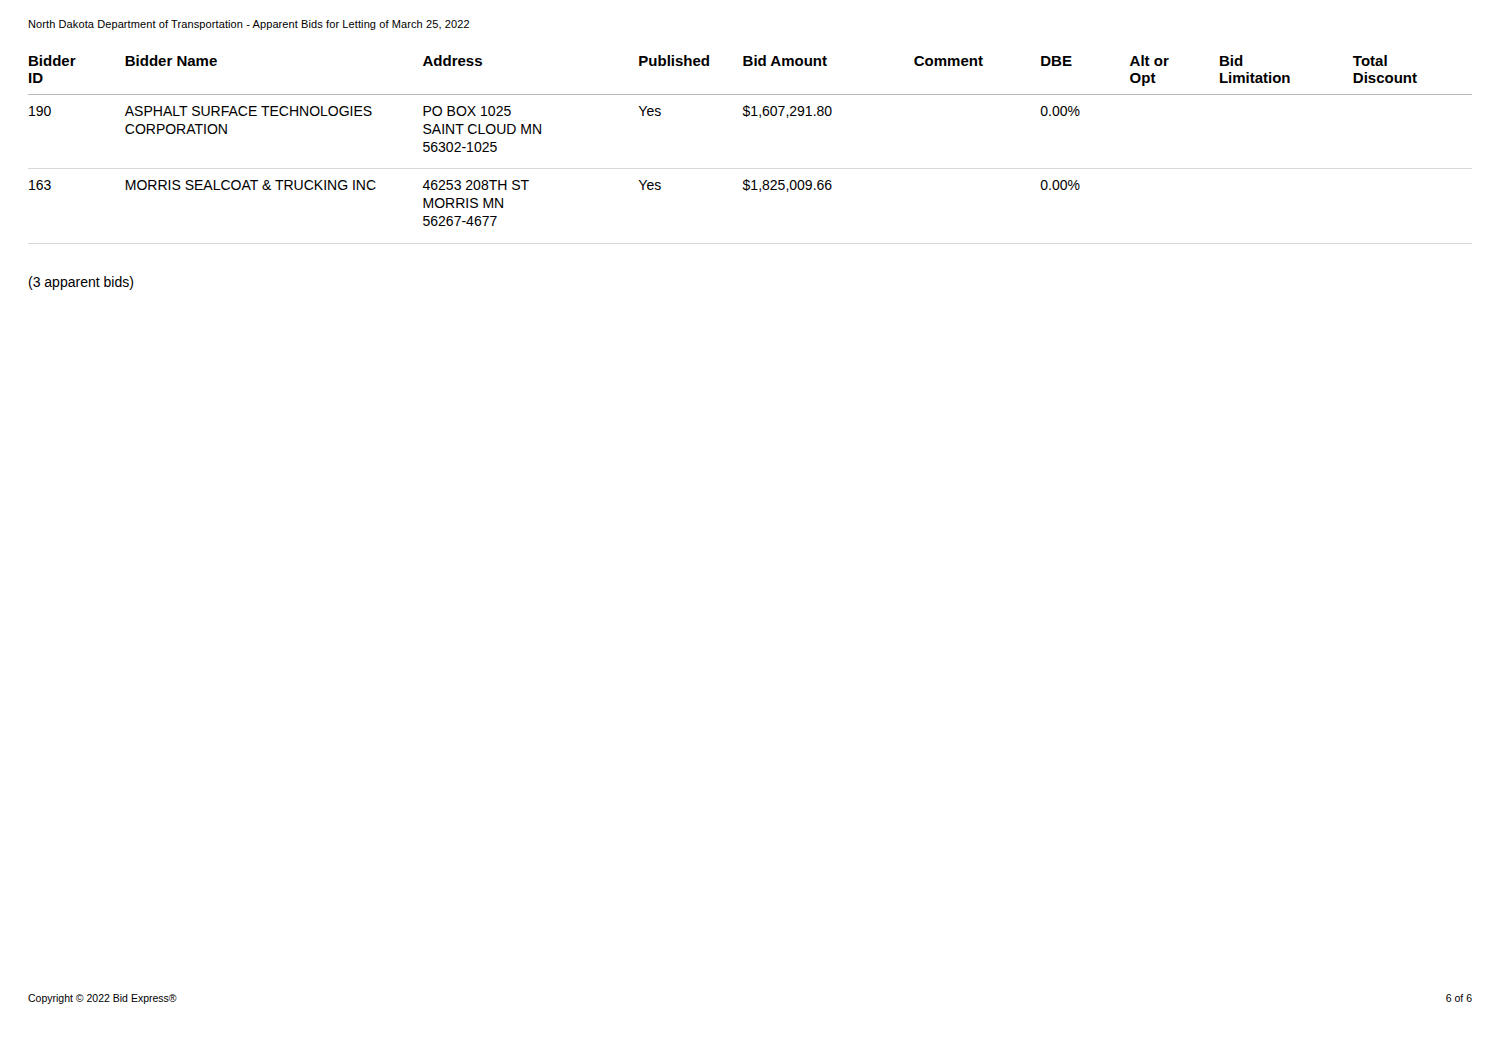North Dakota Department of Transportation - Apparent Bids for Letting of March 25, 2022
| Bidder ID | Bidder Name | Address | Published | Bid Amount | Comment | DBE | Alt or Opt | Bid Limitation | Total Discount |
| --- | --- | --- | --- | --- | --- | --- | --- | --- | --- |
| 190 | ASPHALT SURFACE TECHNOLOGIES CORPORATION | PO BOX 1025 SAINT CLOUD MN 56302-1025 | Yes | $1,607,291.80 | | 0.00% | | | |
| 163 | MORRIS SEALCOAT & TRUCKING INC | 46253 208TH ST MORRIS MN 56267-4677 | Yes | $1,825,009.66 | | 0.00% | | | |
(3 apparent bids)
Copyright © 2022 Bid Express® 6 of 6